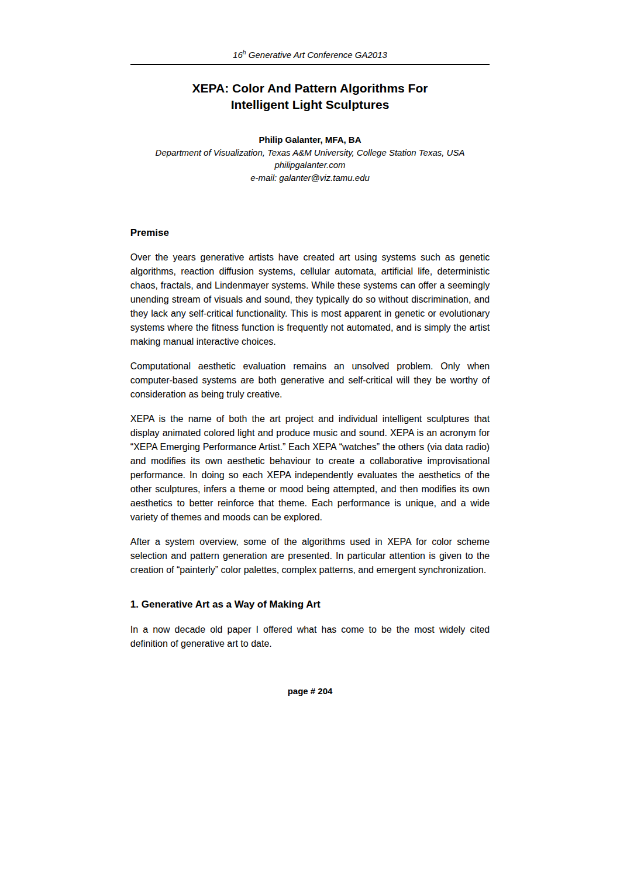16h Generative Art Conference GA2013
XEPA: Color And Pattern Algorithms For
Intelligent Light Sculptures
Philip Galanter, MFA, BA
Department of Visualization, Texas A&M University, College Station Texas, USA
philipgalanter.com
e-mail: galanter@viz.tamu.edu
Premise
Over the years generative artists have created art using systems such as genetic algorithms, reaction diffusion systems, cellular automata, artificial life, deterministic chaos, fractals, and Lindenmayer systems. While these systems can offer a seemingly unending stream of visuals and sound, they typically do so without discrimination, and they lack any self-critical functionality. This is most apparent in genetic or evolutionary systems where the fitness function is frequently not automated, and is simply the artist making manual interactive choices.
Computational aesthetic evaluation remains an unsolved problem. Only when computer-based systems are both generative and self-critical will they be worthy of consideration as being truly creative.
XEPA is the name of both the art project and individual intelligent sculptures that display animated colored light and produce music and sound. XEPA is an acronym for “XEPA Emerging Performance Artist.” Each XEPA “watches” the others (via data radio) and modifies its own aesthetic behaviour to create a collaborative improvisational performance. In doing so each XEPA independently evaluates the aesthetics of the other sculptures, infers a theme or mood being attempted, and then modifies its own aesthetics to better reinforce that theme. Each performance is unique, and a wide variety of themes and moods can be explored.
After a system overview, some of the algorithms used in XEPA for color scheme selection and pattern generation are presented. In particular attention is given to the creation of “painterly” color palettes, complex patterns, and emergent synchronization.
1. Generative Art as a Way of Making Art
In a now decade old paper I offered what has come to be the most widely cited definition of generative art to date.
page # 204